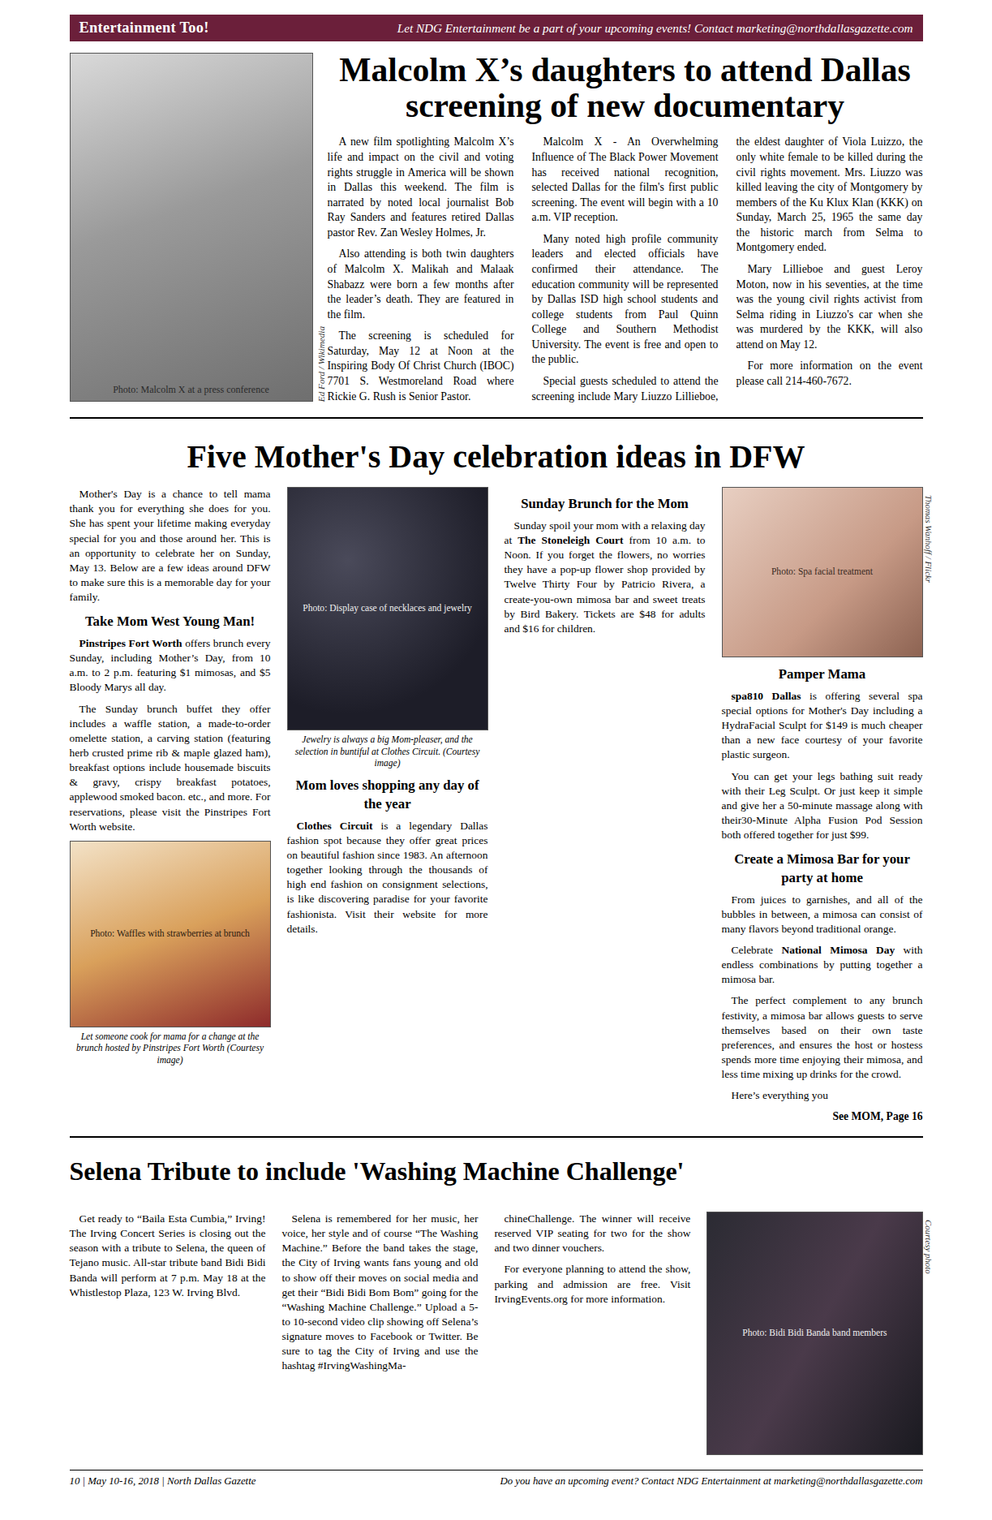Entertainment Too!
Let NDG Entertainment be a part of your upcoming events! Contact marketing@northdallasgazette.com
Photo: Malcolm X at a press conference
Ed Ford / Wikimedia
Malcolm X’s daughters to attend Dallas screening of new documentary
A new film spotlighting Malcolm X’s life and impact on the civil and voting rights struggle in America will be shown in Dallas this weekend. The film is narrated by noted local journalist Bob Ray Sanders and features retired Dallas pastor Rev. Zan Wesley Holmes, Jr.
Also attending is both twin daughters of Malcolm X. Malikah and Malaak Shabazz were born a few months after the leader’s death. They are featured in the film.
The screening is scheduled for Saturday, May 12 at Noon at the Inspiring Body Of Christ Church (IBOC) 7701 S. Westmoreland Road where Rickie G. Rush is Senior Pastor.
Malcolm X - An Overwhelming Influence of The Black Power Movement has received national recognition, selected Dallas for the film's first public screening. The event will begin with a 10 a.m. VIP reception.
Many noted high profile community leaders and elected officials have confirmed their attendance. The education community will be represented by Dallas ISD high school students and college students from Paul Quinn College and Southern Methodist University. The event is free and open to the public.
Special guests scheduled to attend the screening include Mary Liuzzo Lillieboe, the eldest daughter of Viola Luizzo, the only white female to be killed during the civil rights movement. Mrs. Liuzzo was killed leaving the city of Montgomery by members of the Ku Klux Klan (KKK) on Sunday, March 25, 1965 the same day the historic march from Selma to Montgomery ended.
Mary Lillieboe and guest Leroy Moton, now in his seventies, at the time was the young civil rights activist from Selma riding in Liuzzo's car when she was murdered by the KKK, will also attend on May 12.
For more information on the event please call 214-460-7672.
Five Mother's Day celebration ideas in DFW
Mother's Day is a chance to tell mama thank you for everything she does for you. She has spent your lifetime making everyday special for you and those around her. This is an opportunity to celebrate her on Sunday, May 13. Below are a few ideas around DFW to make sure this is a memorable day for your family.
Take Mom West Young Man!
Pinstripes Fort Worth offers brunch every Sunday, including Mother’s Day, from 10 a.m. to 2 p.m. featuring $1 mimosas, and $5 Bloody Marys all day.
The Sunday brunch buffet they offer includes a waffle station, a made-to-order omelette station, a carving station (featuring herb crusted prime rib & maple glazed ham), breakfast options include housemade biscuits & gravy, crispy breakfast potatoes, applewood smoked bacon. etc., and more. For reservations, please visit the Pinstripes Fort Worth website.
Photo: Waffles with strawberries at brunch
Let someone cook for mama for a change at the brunch hosted by Pinstripes Fort Worth (Courtesy image)
Photo: Display case of necklaces and jewelry
Jewelry is always a big Mom-pleaser, and the selection in buntiful at Clothes Circuit. (Courtesy image)
Mom loves shopping any day of the year
Clothes Circuit is a legendary Dallas fashion spot because they offer great prices on beautiful fashion since 1983. An afternoon together looking through the thousands of high end fashion on consignment selections, is like discovering paradise for your favorite fashionista. Visit their website for more details.
Sunday Brunch for the Mom
Sunday spoil your mom with a relaxing day at The Stoneleigh Court from 10 a.m. to Noon. If you forget the flowers, no worries they have a pop-up flower shop provided by Twelve Thirty Four by Patricio Rivera, a create-you-own mimosa bar and sweet treats by Bird Bakery. Tickets are $48 for adults and $16 for children.
Photo: Spa facial treatment
Thomas Wanhoff / Flickr
Pamper Mama
spa810 Dallas is offering several spa special options for Mother's Day including a HydraFacial Sculpt for $149 is much cheaper than a new face courtesy of your favorite plastic surgeon.
You can get your legs bathing suit ready with their Leg Sculpt. Or just keep it simple and give her a 50-minute massage along with their30-Minute Alpha Fusion Pod Session both offered together for just $99.
Create a Mimosa Bar for your party at home
From juices to garnishes, and all of the bubbles in between, a mimosa can consist of many flavors beyond traditional orange.
Celebrate National Mimosa Day with endless combinations by putting together a mimosa bar.
The perfect complement to any brunch festivity, a mimosa bar allows guests to serve themselves based on their own taste preferences, and ensures the host or hostess spends more time enjoying their mimosa, and less time mixing up drinks for the crowd.
Here’s everything you
See MOM, Page 16
Selena Tribute to include 'Washing Machine Challenge'
Get ready to “Baila Esta Cumbia,” Irving! The Irving Concert Series is closing out the season with a tribute to Selena, the queen of Tejano music. All-star tribute band Bidi Bidi Banda will perform at 7 p.m. May 18 at the Whistlestop Plaza, 123 W. Irving Blvd.
Selena is remembered for her music, her voice, her style and of course “The Washing Machine.” Before the band takes the stage, the City of Irving wants fans young and old to show off their moves on social media and get their “Bidi Bidi Bom Bom” going for the “Washing Machine Challenge.” Upload a 5- to 10-second video clip showing off Selena’s signature moves to Facebook or Twitter. Be sure to tag the City of Irving and use the hashtag #IrvingWashingMa-
chineChallenge. The winner will receive reserved VIP seating for two for the show and two dinner vouchers.
For everyone planning to attend the show, parking and admission are free. Visit IrvingEvents.org for more information.
Photo: Bidi Bidi Banda band members
Courtesy photo
10 | May 10-16, 2018 | North Dallas Gazette
Do you have an upcoming event? Contact NDG Entertainment at marketing@northdallasgazette.com